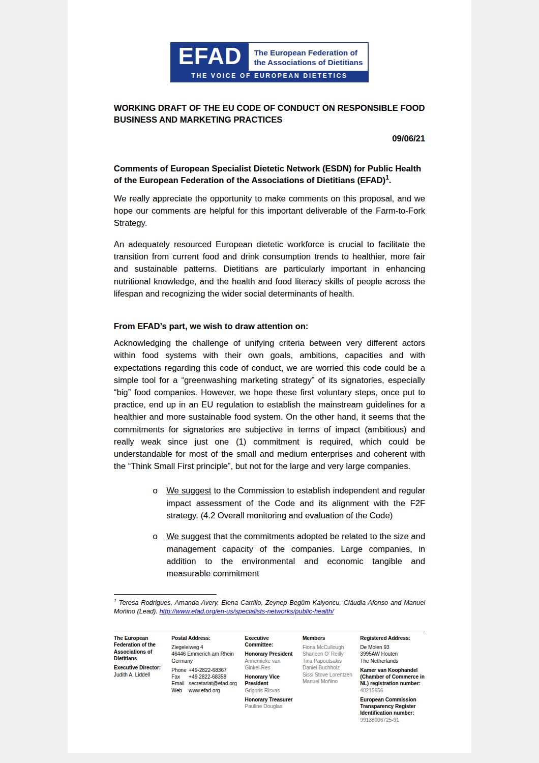EFAD
The European Federation of
the Associations of Dietitians
THE VOICE OF EUROPEAN DIETETICS
Working draft of the EU code of conduct on responsible food business and marketing practices
09/06/21
Comments of European Specialist Dietetic Network (ESDN) for Public Health of the European Federation of the Associations of Dietitians (EFAD)1.
We really appreciate the opportunity to make comments on this proposal, and we hope our comments are helpful for this important deliverable of the Farm-to-Fork Strategy.
An adequately resourced European dietetic workforce is crucial to facilitate the transition from current food and drink consumption trends to healthier, more fair and sustainable patterns. Dietitians are particularly important in enhancing nutritional knowledge, and the health and food literacy skills of people across the lifespan and recognizing the wider social determinants of health.
From EFAD’s part, we wish to draw attention on:
Acknowledging the challenge of unifying criteria between very different actors within food systems with their own goals, ambitions, capacities and with expectations regarding this code of conduct, we are worried this code could be a simple tool for a “greenwashing marketing strategy” of its signatories, especially “big” food companies. However, we hope these first voluntary steps, once put to practice, end up in an EU regulation to establish the mainstream guidelines for a healthier and more sustainable food system. On the other hand, it seems that the commitments for signatories are subjective in terms of impact (ambitious) and really weak since just one (1) commitment is required, which could be understandable for most of the small and medium enterprises and coherent with the “Think Small First principle”, but not for the large and very large companies.
We suggest to the Commission to establish independent and regular impact assessment of the Code and its alignment with the F2F strategy. (4.2 Overall monitoring and evaluation of the Code)
We suggest that the commitments adopted be related to the size and management capacity of the companies. Large companies, in addition to the environmental and economic tangible and measurable commitment
1 Teresa Rodrigues, Amanda Avery, Elena Carrillo, Zeynep Begüm Kalyoncu, Cláudia Afonso and Manuel Moñino (Lead). http://www.efad.org/en-us/specialists-networks/public-health/
The European Federation of the Associations of Dietitians
Executive Director:
Judith A. Liddell
Postal Address:
Ziegeleiweg 4
46446 Emmerich am Rhein
Germany
| Phone | +49-2822-68367 |
| Fax | +49 2822-68358 |
| Email | secretariat@efad.org |
| Web | www.efad.org |
Executive Committee:
Honorary President
Annemieke van Ginkel-Res
Honorary Vice President
Grigoris Risvas
Honorary Treasurer
Pauline Douglas
Members
Fiona McCullough
Sharleen O’ Reilly
Tina Papoutsakis
Daniel Buchholz
Sissi Stove Lorentzen
Manuel Moñino
Registered Address:
De Molen 93
3995AW Houten
The Netherlands
Kamer van Koophandel (Chamber of Commerce in NL) registration number:
40215656
European Commission Transparency Register Identification number:
99138006725-91